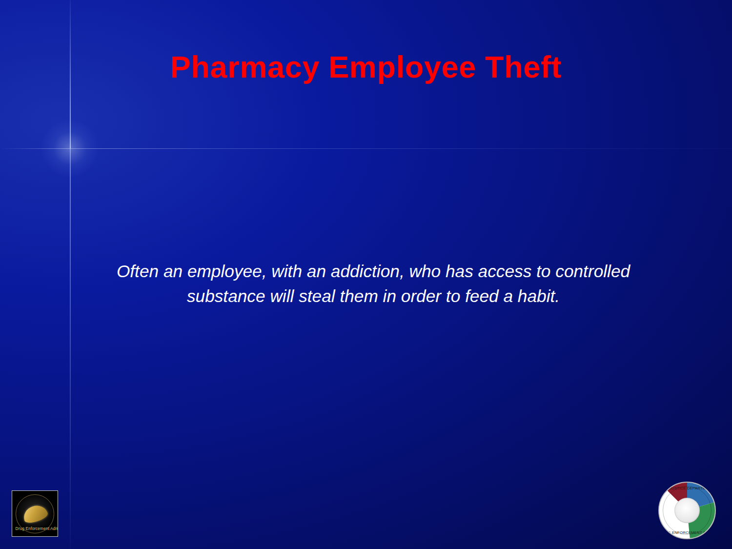Pharmacy Employee Theft
Often an employee, with an addiction, who has access to controlled substance will steal them in order to feed a habit.
Drug Enforcement Administration
U.S. JUSTICE DEPARTMENT
DRUG ENFORCEMENT ADMINISTRATION